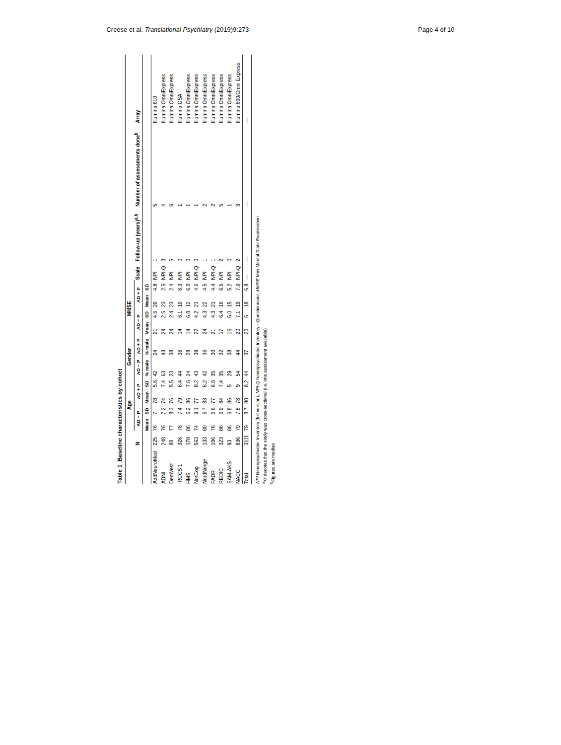Creese et al. Translational Psychiatry (2019)9:273
Page 4 of 10
Table 1 Baseline characteristics by cohort
| | N | Age | Gender | MMSE | Scale | Follow-up (years) a,b | Number of assessments done b | Array |
| --- | --- | --- | --- | --- | --- | --- | --- | --- |
| AD − P | AD + P | AD − P | AD + P | AD − P | AD + P |
| | | Mean | SD | Mean | SD | % male | % male | Mean | SD | Mean | SD | | | | |
| AddNeuroMed | 225 | 76 | 7 | 78 | 5.6 | 42 | 24 | 21 | 4.6 | 20 | 4.8 | NPI | 1 | 5 | Illumina 610 |
| ADNI | 248 | 76 | 7.2 | 74 | 7.4 | 63 | 43 | 24 | 2.5 | 23 | 2.5 | NPI-Q | 3 | 4 | Illumina OmniExpress |
| DemVest | 80 | 77 | 8.3 | 76 | 5.5 | 23 | 38 | 24 | 2.4 | 23 | 2.4 | NPI | 5 | 6 | Illumina OmniExpress |
| IRCCS 1 | 326 | 78 | 7.4 | 79 | 6.4 | 44 | 36 | 14 | 6.1 | 10 | 6.3 | NPI | 0 | 1 | Illumina GSA |
| HMS | 178 | 86 | 6.2 | 86 | 7.6 | 24 | 28 | 14 | 6.8 | 12 | 6.0 | NPI | 0 | 1 | Illumina OmniExpress |
| NorCog | 563 | 74 | 9.1 | 77 | 8.2 | 43 | 39 | 22 | 4.2 | 21 | 4.6 | NPI-Q | 0 | 1 | Illumina OmniExpress |
| NordNorge | 133 | 80 | 6.7 | 83 | 6.2 | 42 | 36 | 24 | 4.3 | 22 | 4.5 | NPI | 1 | 2 | Illumina OmniExpress |
| PADR | 106 | 76 | 6.6 | 77 | 6.6 | 35 | 30 | 21 | 4.3 | 21 | 4.4 | NPI-Q | 1 | 2 | Illumina OmniExpress |
| REDIC | 323 | 86 | 6.9 | 84 | 7.4 | 35 | 32 | 17 | 6.4 | 16 | 6.5 | NPI | 2 | 5 | Illumina OmniExpress |
| SAM-AKS | 93 | 86 | 6.8 | 86 | 5 | 29 | 38 | 16 | 5.0 | 15 | 5.2 | NPI | 0 | 1 | Illumina OmniExpress |
| NACC | 836 | 79 | 7.8 | 78 | 9 | 54 | 44 | 20 | 7.1 | 19 | 7.0 | NPI-Q | 2 | 3 | Illumina 660/Omni Express |
| Total | 3111 | 79 | 8.7 | 80 | 8.2 | 44 | 37 | 20 | 6 | 18 | 6.8 | — | — | — | — |
NPI Neuropsychiatric Inventory (full version), NPI-Q Neuropsychiatric Inventory—Questionnaire, MMSE Mini Mental State Examination
a‘0’ denotes that the study was cross-sectional (i.e. one assessment available)
bFigures are median